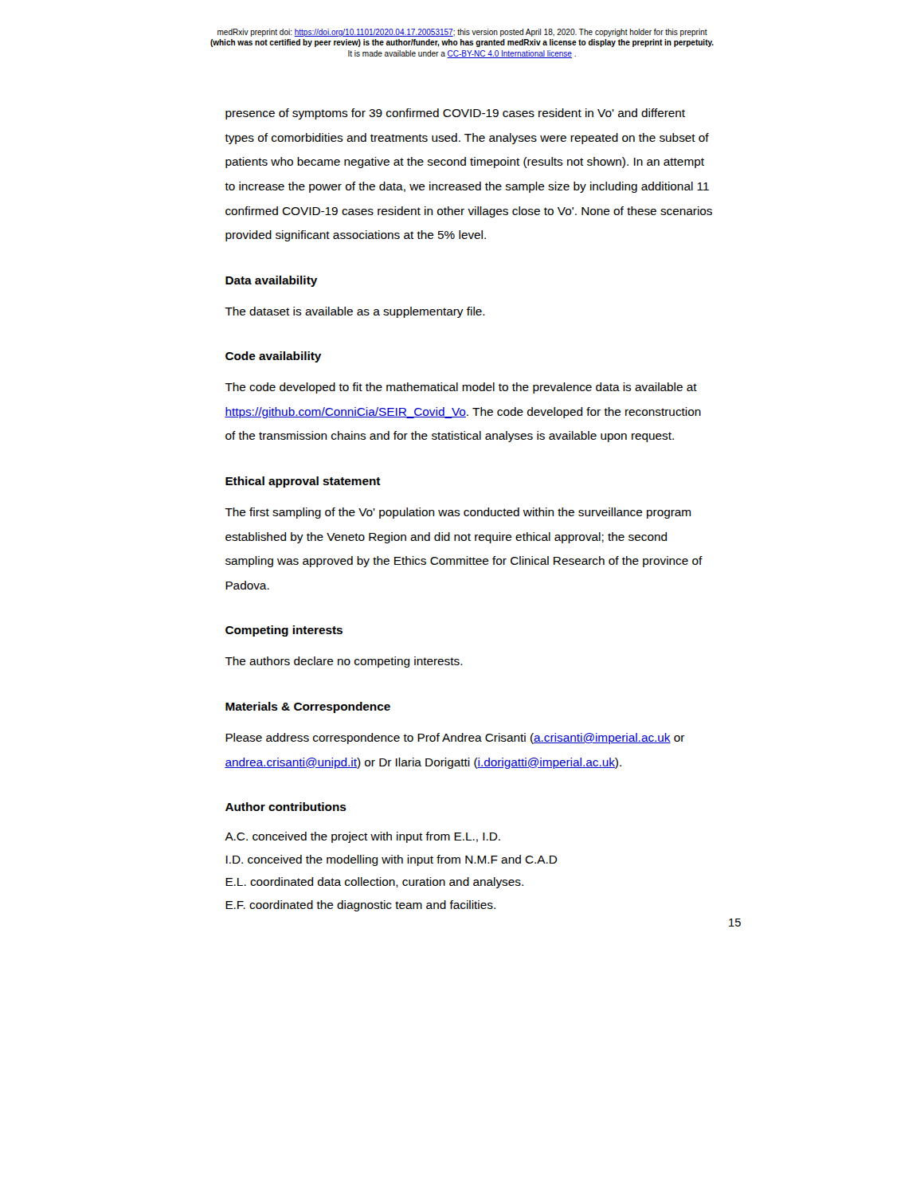medRxiv preprint doi: https://doi.org/10.1101/2020.04.17.20053157; this version posted April 18, 2020. The copyright holder for this preprint (which was not certified by peer review) is the author/funder, who has granted medRxiv a license to display the preprint in perpetuity. It is made available under a CC-BY-NC 4.0 International license .
presence of symptoms for 39 confirmed COVID-19 cases resident in Vo' and different types of comorbidities and treatments used. The analyses were repeated on the subset of patients who became negative at the second timepoint (results not shown). In an attempt to increase the power of the data, we increased the sample size by including additional 11 confirmed COVID-19 cases resident in other villages close to Vo'. None of these scenarios provided significant associations at the 5% level.
Data availability
The dataset is available as a supplementary file.
Code availability
The code developed to fit the mathematical model to the prevalence data is available at https://github.com/ConniCia/SEIR_Covid_Vo. The code developed for the reconstruction of the transmission chains and for the statistical analyses is available upon request.
Ethical approval statement
The first sampling of the Vo' population was conducted within the surveillance program established by the Veneto Region and did not require ethical approval; the second sampling was approved by the Ethics Committee for Clinical Research of the province of Padova.
Competing interests
The authors declare no competing interests.
Materials & Correspondence
Please address correspondence to Prof Andrea Crisanti (a.crisanti@imperial.ac.uk or andrea.crisanti@unipd.it) or Dr Ilaria Dorigatti (i.dorigatti@imperial.ac.uk).
Author contributions
A.C. conceived the project with input from E.L., I.D.
I.D. conceived the modelling with input from N.M.F and C.A.D
E.L. coordinated data collection, curation and analyses.
E.F. coordinated the diagnostic team and facilities.
15